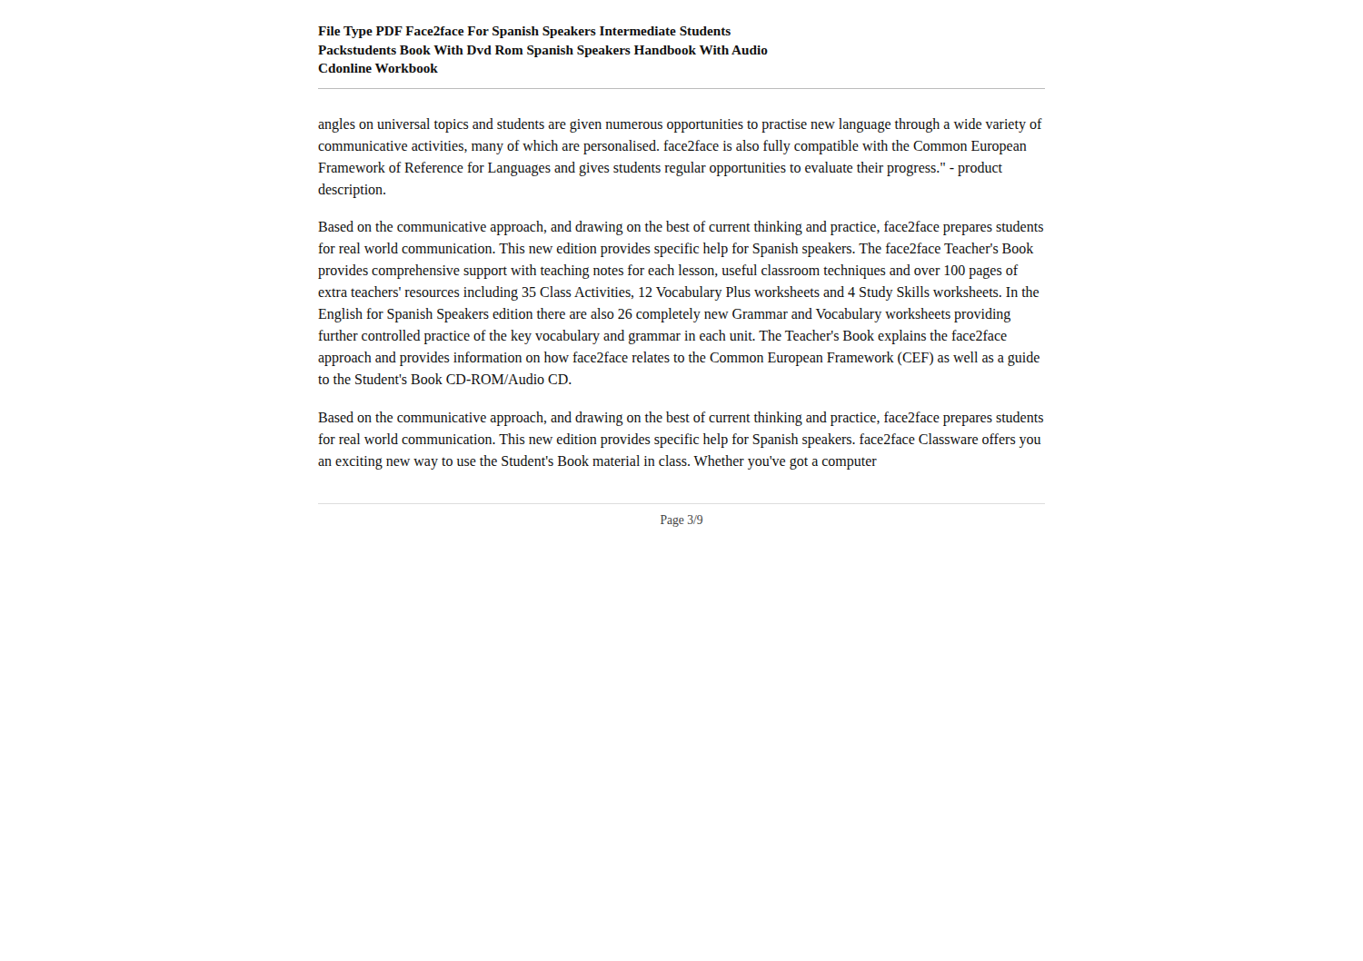File Type PDF Face2face For Spanish Speakers Intermediate Students Packstudents Book With Dvd Rom Spanish Speakers Handbook With Audio Cdonline Workbook
angles on universal topics and students are given numerous opportunities to practise new language through a wide variety of communicative activities, many of which are personalised. face2face is also fully compatible with the Common European Framework of Reference for Languages and gives students regular opportunities to evaluate their progress." - product description.
Based on the communicative approach, and drawing on the best of current thinking and practice, face2face prepares students for real world communication. This new edition provides specific help for Spanish speakers. The face2face Teacher's Book provides comprehensive support with teaching notes for each lesson, useful classroom techniques and over 100 pages of extra teachers' resources including 35 Class Activities, 12 Vocabulary Plus worksheets and 4 Study Skills worksheets. In the English for Spanish Speakers edition there are also 26 completely new Grammar and Vocabulary worksheets providing further controlled practice of the key vocabulary and grammar in each unit. The Teacher's Book explains the face2face approach and provides information on how face2face relates to the Common European Framework (CEF) as well as a guide to the Student's Book CD-ROM/Audio CD.
Based on the communicative approach, and drawing on the best of current thinking and practice, face2face prepares students for real world communication. This new edition provides specific help for Spanish speakers. face2face Classware offers you an exciting new way to use the Student's Book material in class. Whether you've got a computer
Page 3/9